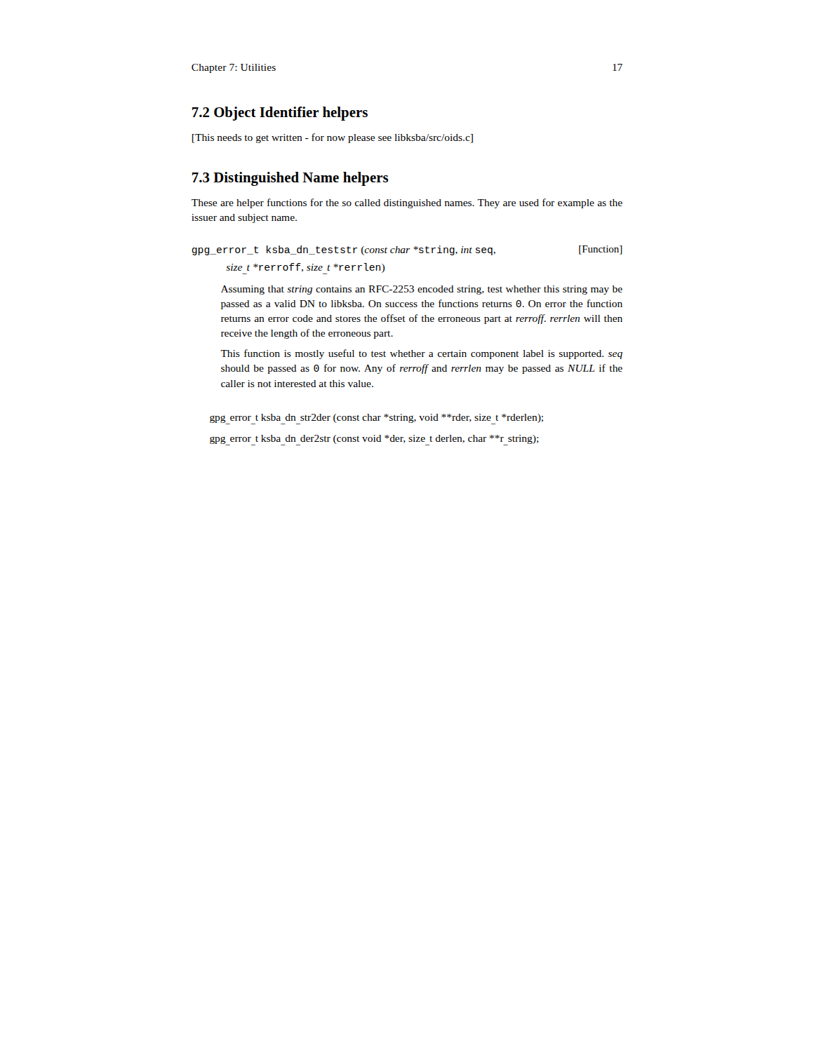Chapter 7: Utilities 17
7.2 Object Identifier helpers
[This needs to get written - for now please see libksba/src/oids.c]
7.3 Distinguished Name helpers
These are helper functions for the so called distinguished names. They are used for example as the issuer and subject name.
[Function] gpg_error_t ksba_dn_teststr (const char *string, int seq, size_t *rerroff, size_t *rerrlen)
Assuming that string contains an RFC-2253 encoded string, test whether this string may be passed as a valid DN to libksba. On success the functions returns 0. On error the function returns an error code and stores the offset of the erroneous part at rerroff. rerrlen will then receive the length of the erroneous part.
This function is mostly useful to test whether a certain component label is supported. seq should be passed as 0 for now. Any of rerroff and rerrlen may be passed as NULL if the caller is not interested at this value.
gpg_error_t ksba_dn_str2der (const char *string, void **rder, size_t *rderlen);
gpg_error_t ksba_dn_der2str (const void *der, size_t derlen, char **r_string);